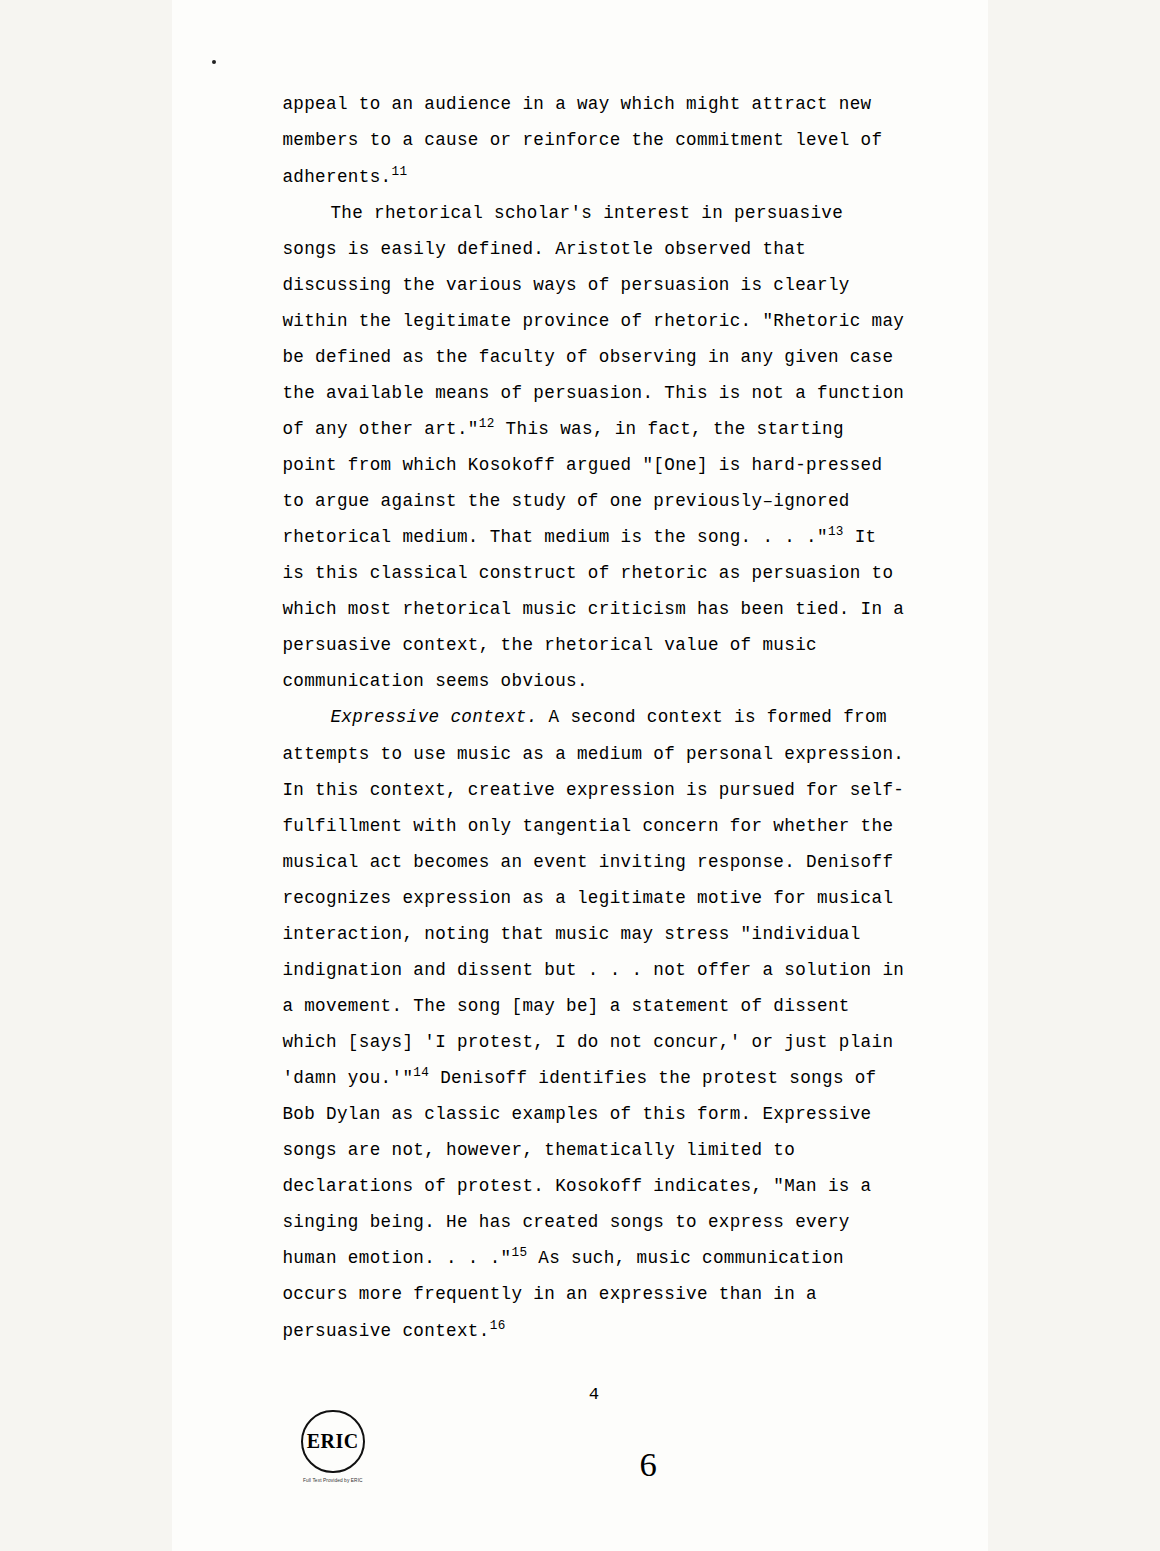appeal to an audience in a way which might attract new members to a cause or reinforce the commitment level of adherents.11
The rhetorical scholar's interest in persuasive songs is easily defined. Aristotle observed that discussing the various ways of persuasion is clearly within the legitimate province of rhetoric. "Rhetoric may be defined as the faculty of observing in any given case the available means of persuasion. This is not a function of any other art."12 This was, in fact, the starting point from which Kosokoff argued "[One] is hard-pressed to argue against the study of one previously–ignored rhetorical medium. That medium is the song. . . ."13 It is this classical construct of rhetoric as persuasion to which most rhetorical music criticism has been tied. In a persuasive context, the rhetorical value of music communication seems obvious.
Expressive context. A second context is formed from attempts to use music as a medium of personal expression. In this context, creative expression is pursued for self-fulfillment with only tangential concern for whether the musical act becomes an event inviting response. Denisoff recognizes expression as a legitimate motive for musical interaction, noting that music may stress "individual indignation and dissent but . . . not offer a solution in a movement. The song [may be] a statement of dissent which [says] 'I protest, I do not concur,' or just plain 'damn you.'"14 Denisoff identifies the protest songs of Bob Dylan as classic examples of this form. Expressive songs are not, however, thematically limited to declarations of protest. Kosokoff indicates, "Man is a singing being. He has created songs to express every human emotion. . . ."15 As such, music communication occurs more frequently in an expressive than in a persuasive context.16
4
ERIC
Full Text Provided by ERIC
6